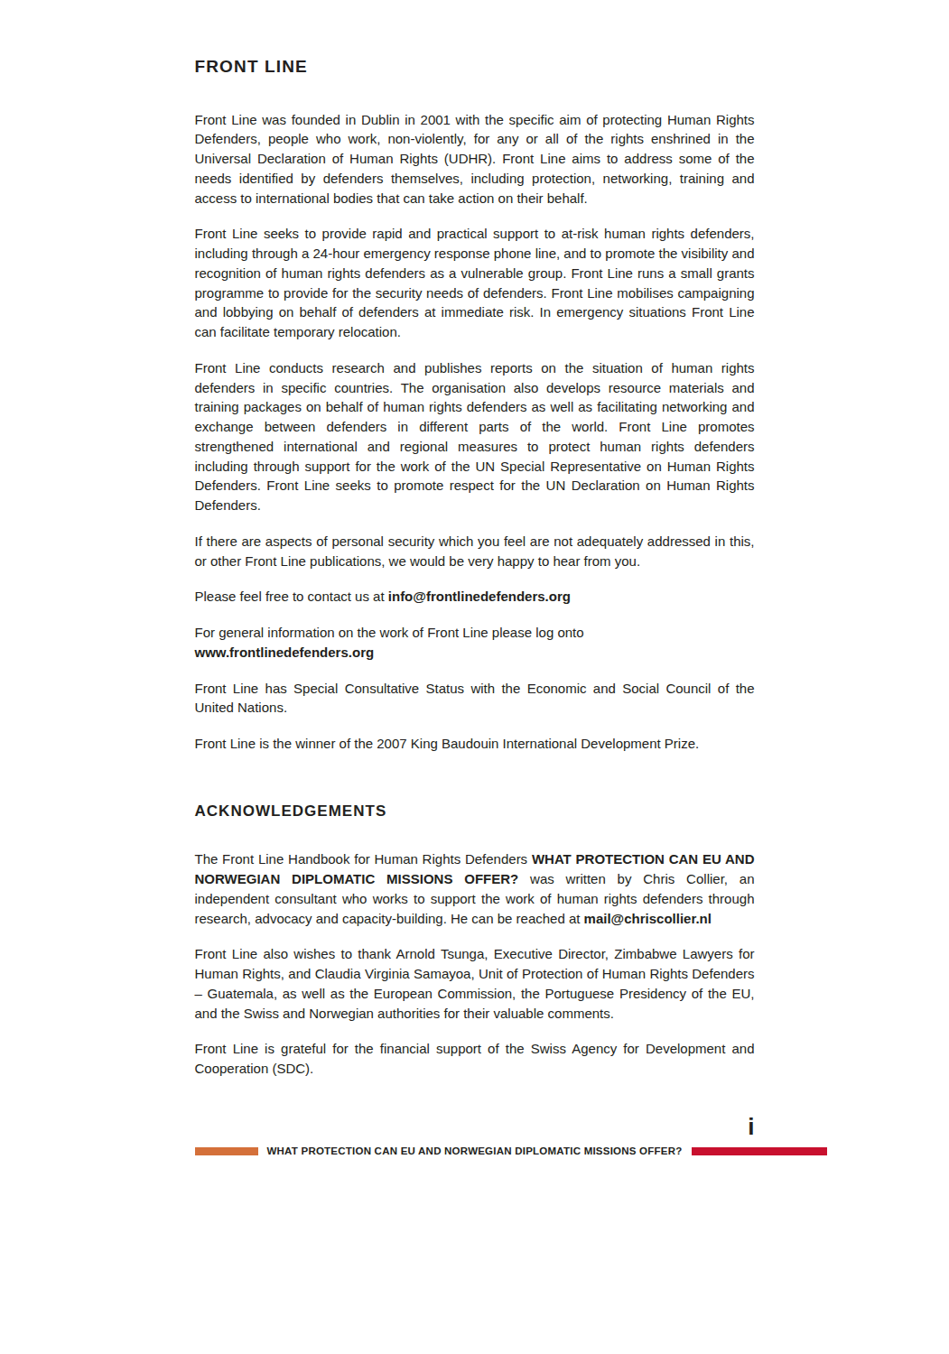FRONT LINE
Front Line was founded in Dublin in 2001 with the specific aim of protecting Human Rights Defenders, people who work, non-violently, for any or all of the rights enshrined in the Universal Declaration of Human Rights (UDHR). Front Line aims to address some of the needs identified by defenders themselves, including protection, networking, training and access to international bodies that can take action on their behalf.
Front Line seeks to provide rapid and practical support to at-risk human rights defenders, including through a 24-hour emergency response phone line, and to promote the visibility and recognition of human rights defenders as a vulnerable group. Front Line runs a small grants programme to provide for the security needs of defenders. Front Line mobilises campaigning and lobbying on behalf of defenders at immediate risk. In emergency situations Front Line can facilitate temporary relocation.
Front Line conducts research and publishes reports on the situation of human rights defenders in specific countries. The organisation also develops resource materials and training packages on behalf of human rights defenders as well as facilitating networking and exchange between defenders in different parts of the world. Front Line promotes strengthened international and regional measures to protect human rights defenders including through support for the work of the UN Special Representative on Human Rights Defenders. Front Line seeks to promote respect for the UN Declaration on Human Rights Defenders.
If there are aspects of personal security which you feel are not adequately addressed in this, or other Front Line publications, we would be very happy to hear from you.
Please feel free to contact us at info@frontlinedefenders.org
For general information on the work of Front Line please log onto
www.frontlinedefenders.org
Front Line has Special Consultative Status with the Economic and Social Council of the United Nations.
Front Line is the winner of the 2007 King Baudouin International Development Prize.
ACKNOWLEDGEMENTS
The Front Line Handbook for Human Rights Defenders WHAT PROTECTION CAN EU AND NORWEGIAN DIPLOMATIC MISSIONS OFFER? was written by Chris Collier, an independent consultant who works to support the work of human rights defenders through research, advocacy and capacity-building. He can be reached at mail@chriscollier.nl
Front Line also wishes to thank Arnold Tsunga, Executive Director, Zimbabwe Lawyers for Human Rights, and Claudia Virginia Samayoa, Unit of Protection of Human Rights Defenders – Guatemala, as well as the European Commission, the Portuguese Presidency of the EU, and the Swiss and Norwegian authorities for their valuable comments.
Front Line is grateful for the financial support of the Swiss Agency for Development and Cooperation (SDC).
i
WHAT PROTECTION CAN EU AND NORWEGIAN DIPLOMATIC MISSIONS OFFER?